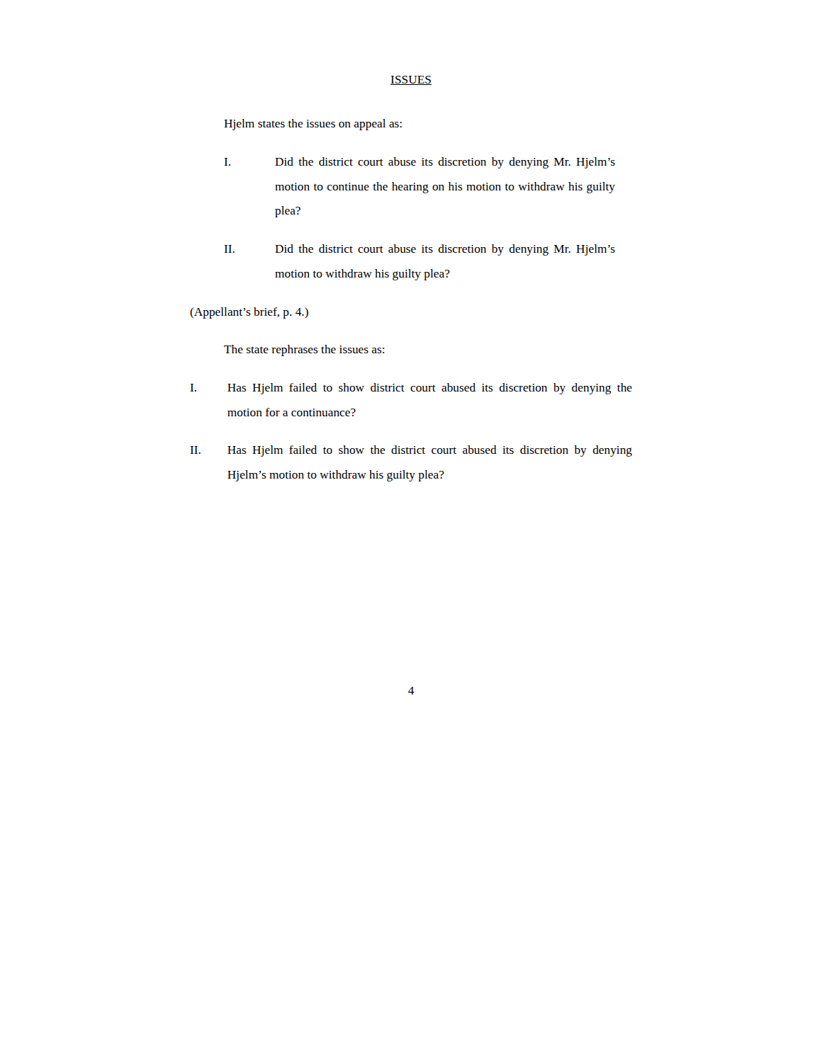ISSUES
Hjelm states the issues on appeal as:
| I. | Did the district court abuse its discretion by denying Mr. Hjelm’s motion to continue the hearing on his motion to withdraw his guilty plea? |
| II. | Did the district court abuse its discretion by denying Mr. Hjelm’s motion to withdraw his guilty plea? |
(Appellant’s brief, p. 4.)
The state rephrases the issues as:
| I. | Has Hjelm failed to show district court abused its discretion by denying the motion for a continuance? |
| II. | Has Hjelm failed to show the district court abused its discretion by denying Hjelm’s motion to withdraw his guilty plea? |
4